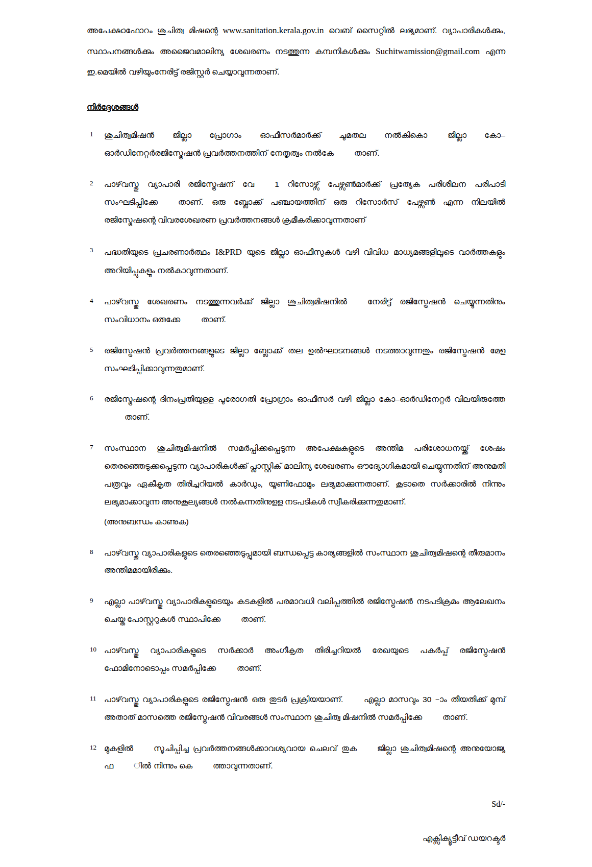അപേക്ഷാഫോറം ശുചിത്വ മിഷന്റെ www.sanitation.kerala.gov.in വെബ് സൈറ്റിൽ ലഭ്യമാണ്. വ്യാപാരികൾക്കും, സ്ഥാപനങ്ങൾക്കും അജൈവമാലിന്യ ശേഖരണം നടത്തുന്ന കമ്പനികൾക്കും Suchitwamission@gmail.com എന്ന ഇ.മെയിൽ വഴിയുംനേരിട്ട് രജിസ്റ്റർ ചെയ്യാവുന്നതാണ്.
നിർദ്ദേശങ്ങൾ
ശുചിത്വമിഷൻ ജില്ലാ പ്രോഗാം ഓഫീസർമാർക്ക് ചുമതല നൽകികൊ ജില്ലാ കോ–ഓർഡിനേറ്റർരജിസ്ട്രേഷൻ പ്രവർത്തനത്തിന് നേതൃത്വം നൽകേ താണ്.
പാഴ്‌വസ്തു വ്യാപാരി രജിസ്ട്രേഷന് വേ 1 റിസോഴ്സ് പേഴ്സൺമാർക്ക് പ്രത്യേക പരിശീലന പരിപാടി സംഘടിപ്പിക്കേ താണ്. ഒരു ബ്ലോക്ക് പഞ്ചായത്തിന് ഒരു റിസോർസ് പേഴ്സൺ എന്ന നിലയിൽ രജിസ്ട്രേഷന്റെ വിവരശേഖരണ പ്രവർത്തനങ്ങൾ ക്രമീകരിക്കാവുന്നതാണ്
പദ്ധതിയുടെ പ്രചരണാർത്ഥം I&PRD യുടെ ജില്ലാ ഓഫീസുകൾ വഴി വിവിധ മാധ്യമങ്ങളിലൂടെ വാർത്തകളും അറിയിപ്പുകളും നൽകാവുന്നതാണ്.
പാഴ്‌വസ്തു ശേഖരണം നടത്തുന്നവർക്ക് ജില്ലാ ശുചിത്വമിഷനിൽ നേരിട്ട് രജിസ്ട്രേഷൻ ചെയ്യുന്നതിനും സംവിധാനം ഒരുക്കേ താണ്.
രജിസ്ട്രേഷൻ പ്രവർത്തനങ്ങളുടെ ജില്ലാ ബ്ലോക്ക് തല ഉൽഘാടനങ്ങൾ നടത്താവുന്നതും രജിസ്ട്രേഷൻ മേള സംഘടിപ്പിക്കാവുന്നതുമാണ്.
രജിസ്ട്രേഷന്റെ ദിനംപ്രതിയുളള പുരോഗതി പ്രോഗ്രാം ഓഫീസർ വഴി ജില്ലാ കോ–ഓർഡിനേറ്റർ വിലയിരുത്തേ താണ്.
സംസ്ഥാന ശുചിത്വമിഷനിൽ സമർപ്പിക്കപ്പെടുന്ന അപേക്ഷകളുടെ അന്തിമ പരിശോധനയ്ക്ക് ശേഷം തെരഞ്ഞെടുക്കപ്പെടുന്ന വ്യാപാരികൾക്ക് പ്ലാസ്റ്റിക് മാലിന്യ ശേഖരണം ഔദ്യോഗികമായി ചെയ്യുന്നതിന് അനുമതി പത്രവും ഏകീകൃത തിരിച്ചറിയൽ കാർഡും, യൂണിഫോമും ലഭ്യമാക്കുന്നതാണ്. കൂടാതെ സർക്കാരിൽ നിന്നും ലഭ്യമാക്കാവുന്ന അനുകൂല്യങ്ങൾ നൽകുന്നതിനുളള നടപടികൾ സ്വീകരിക്കുന്നതുമാണ്. (അനുബന്ധം കാണുക)
പാഴ്‌വസ്തു വ്യാപാരികളുടെ തെരഞ്ഞെടുപ്പുമായി ബന്ധപ്പെട്ട കാര്യങ്ങളിൽ സംസ്ഥാന ശുചിത്വമിഷന്റെ തീരുമാനം അന്തിമമായിരിക്കും.
എല്ലാ പാഴ്‌വസ്തു വ്യാപാരികളുടെയും കടകളിൽ പരമാവധി വലിപ്പത്തിൽ രജിസ്ട്രേഷൻ നടപടിക്രമം ആലേഖനം ചെയ്ത പോസ്റ്ററുകൾ സ്ഥാപിക്കേ താണ്.
പാഴ്‌വസ്തു വ്യാപാരികളുടെ സർക്കാർ അംഗീകൃത തിരിച്ചറിയൽ രേഖയുടെ പകർപ്പ് രജിസ്ട്രേഷൻ ഫോമിനോടൊപ്പം സമർപ്പിക്കേ താണ്.
പാഴ്‌വസ്തു വ്യാപാരികളുടെ രജിസ്ട്രേഷൻ ഒരു തുടർ പ്രക്രിയയാണ്. എല്ലാ മാസവും 30 –ാം തീയതിക്ക് മുമ്പ് അതാത് മാസത്തെ രജിസ്ട്രേഷൻ വിവരങ്ങൾ സംസ്ഥാന ശുചിത്വ മിഷനിൽ സമർപ്പിക്കേ താണ്.
മുകളിൽ സൂചിപ്പിച്ച പ്രവർത്തനങ്ങൾക്കാവശ്യവായ ചെലവ് തുക ജില്ലാ ശുചിത്വമിഷന്റെ അനുയോജ്യ ഫ ിൽ നിന്നും കെ ത്താവുന്നതാണ്.
Sd/-
എക്സിക്യൂട്ടീവ് ഡയറക്ടർ